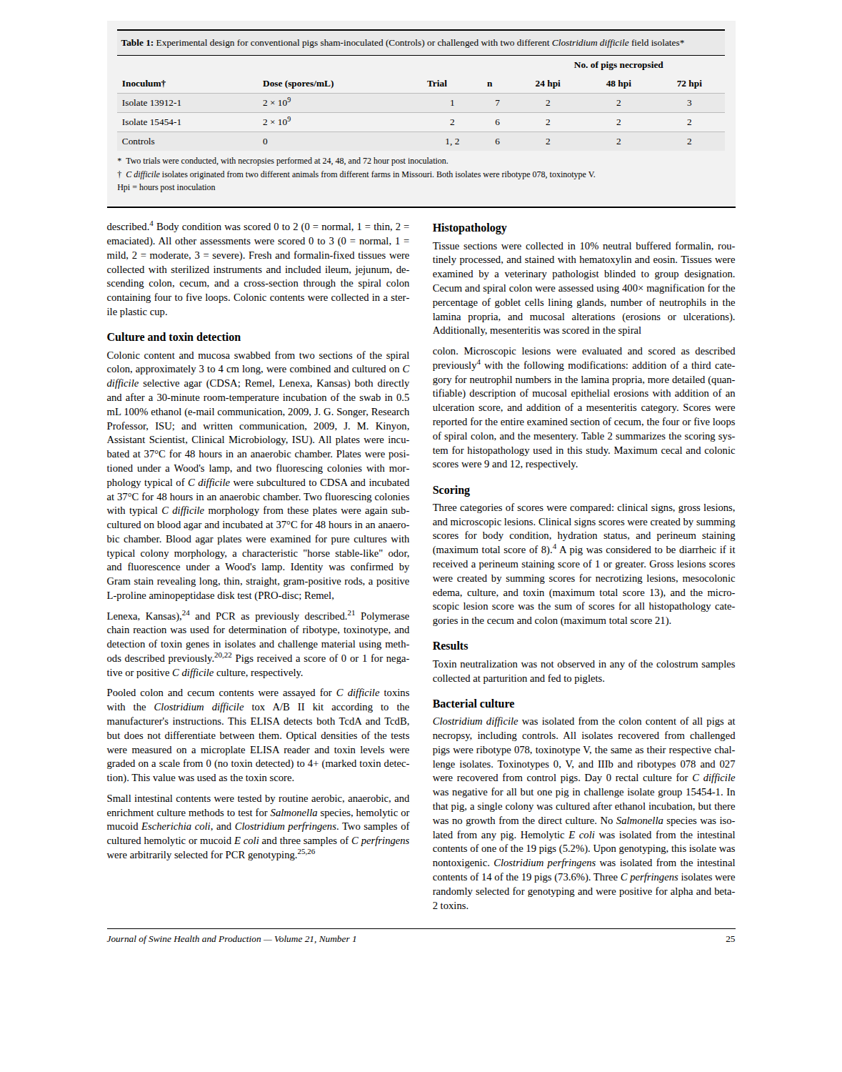Table 1: Experimental design for conventional pigs sham-inoculated (Controls) or challenged with two different Clostridium difficile field isolates*
| Inoculum† | Dose (spores/mL) | Trial | n | No. of pigs necropsied |
| --- | --- | --- | --- | --- |
| 24 hpi | 48 hpi | 72 hpi |
| Isolate 13912-1 | 2 × 10 9 | 1 | 7 | 2 | 2 | 3 |
| Isolate 15454-1 | 2 × 10 9 | 2 | 6 | 2 | 2 | 2 |
| Controls | 0 | 1, 2 | 6 | 2 | 2 | 2 |
* Two trials were conducted, with necropsies performed at 24, 48, and 72 hour post inoculation.
† C difficile isolates originated from two different animals from different farms in Missouri. Both isolates were ribotype 078, toxinotype V.
Hpi = hours post inoculation
described.4 Body condition was scored 0 to 2 (0 = normal, 1 = thin, 2 = emaciated). All other assessments were scored 0 to 3 (0 = normal, 1 = mild, 2 = moderate, 3 = severe). Fresh and formalin-fixed tissues were collected with sterilized instruments and included ileum, jejunum, descending colon, cecum, and a cross-section through the spiral colon containing four to five loops. Colonic contents were collected in a sterile plastic cup.
Culture and toxin detection
Colonic content and mucosa swabbed from two sections of the spiral colon, approximately 3 to 4 cm long, were combined and cultured on C difficile selective agar (CDSA; Remel, Lenexa, Kansas) both directly and after a 30-minute room-temperature incubation of the swab in 0.5 mL 100% ethanol (e-mail communication, 2009, J. G. Songer, Research Professor, ISU; and written communication, 2009, J. M. Kinyon, Assistant Scientist, Clinical Microbiology, ISU). All plates were incubated at 37°C for 48 hours in an anaerobic chamber. Plates were positioned under a Wood's lamp, and two fluorescing colonies with morphology typical of C difficile were subcultured to CDSA and incubated at 37°C for 48 hours in an anaerobic chamber. Two fluorescing colonies with typical C difficile morphology from these plates were again subcultured on blood agar and incubated at 37°C for 48 hours in an anaerobic chamber. Blood agar plates were examined for pure cultures with typical colony morphology, a characteristic "horse stable-like" odor, and fluorescence under a Wood's lamp. Identity was confirmed by Gram stain revealing long, thin, straight, gram-positive rods, a positive L-proline aminopeptidase disk test (PRO-disc; Remel,
Lenexa, Kansas),24 and PCR as previously described.21 Polymerase chain reaction was used for determination of ribotype, toxinotype, and detection of toxin genes in isolates and challenge material using methods described previously.20,22 Pigs received a score of 0 or 1 for negative or positive C difficile culture, respectively.
Pooled colon and cecum contents were assayed for C difficile toxins with the Clostridium difficile tox A/B II kit according to the manufacturer's instructions. This ELISA detects both TcdA and TcdB, but does not differentiate between them. Optical densities of the tests were measured on a microplate ELISA reader and toxin levels were graded on a scale from 0 (no toxin detected) to 4+ (marked toxin detection). This value was used as the toxin score.
Small intestinal contents were tested by routine aerobic, anaerobic, and enrichment culture methods to test for Salmonella species, hemolytic or mucoid Escherichia coli, and Clostridium perfringens. Two samples of cultured hemolytic or mucoid E coli and three samples of C perfringens were arbitrarily selected for PCR genotyping.25,26
Histopathology
Tissue sections were collected in 10% neutral buffered formalin, routinely processed, and stained with hematoxylin and eosin. Tissues were examined by a veterinary pathologist blinded to group designation. Cecum and spiral colon were assessed using 400× magnification for the percentage of goblet cells lining glands, number of neutrophils in the lamina propria, and mucosal alterations (erosions or ulcerations). Additionally, mesenteritis was scored in the spiral
colon. Microscopic lesions were evaluated and scored as described previously4 with the following modifications: addition of a third category for neutrophil numbers in the lamina propria, more detailed (quantifiable) description of mucosal epithelial erosions with addition of an ulceration score, and addition of a mesenteritis category. Scores were reported for the entire examined section of cecum, the four or five loops of spiral colon, and the mesentery. Table 2 summarizes the scoring system for histopathology used in this study. Maximum cecal and colonic scores were 9 and 12, respectively.
Scoring
Three categories of scores were compared: clinical signs, gross lesions, and microscopic lesions. Clinical signs scores were created by summing scores for body condition, hydration status, and perineum staining (maximum total score of 8).4 A pig was considered to be diarrheic if it received a perineum staining score of 1 or greater. Gross lesions scores were created by summing scores for necrotizing lesions, mesocolonic edema, culture, and toxin (maximum total score 13), and the microscopic lesion score was the sum of scores for all histopathology categories in the cecum and colon (maximum total score 21).
Results
Toxin neutralization was not observed in any of the colostrum samples collected at parturition and fed to piglets.
Bacterial culture
Clostridium difficile was isolated from the colon content of all pigs at necropsy, including controls. All isolates recovered from challenged pigs were ribotype 078, toxinotype V, the same as their respective challenge isolates. Toxinotypes 0, V, and IIIb and ribotypes 078 and 027 were recovered from control pigs. Day 0 rectal culture for C difficile was negative for all but one pig in challenge isolate group 15454-1. In that pig, a single colony was cultured after ethanol incubation, but there was no growth from the direct culture. No Salmonella species was isolated from any pig. Hemolytic E coli was isolated from the intestinal contents of one of the 19 pigs (5.2%). Upon genotyping, this isolate was nontoxigenic. Clostridium perfringens was isolated from the intestinal contents of 14 of the 19 pigs (73.6%). Three C perfringens isolates were randomly selected for genotyping and were positive for alpha and beta-2 toxins.
Journal of Swine Health and Production — Volume 21, Number 1 25